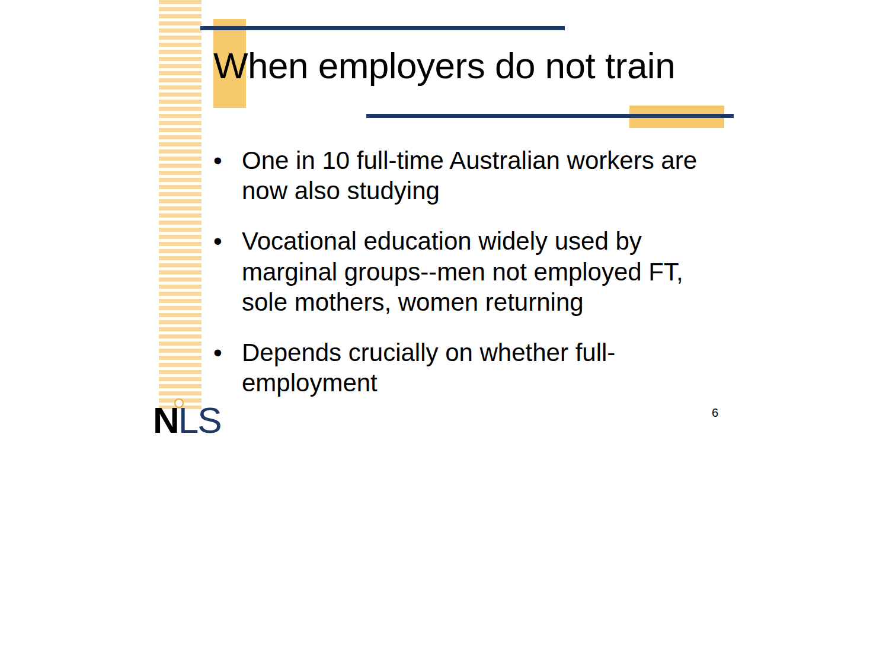When employers do not train
One in 10 full-time Australian workers are now also studying
Vocational education widely used by marginal groups--men not employed FT, sole mothers, women returning
Depends crucially on whether full-employment
6
NLS